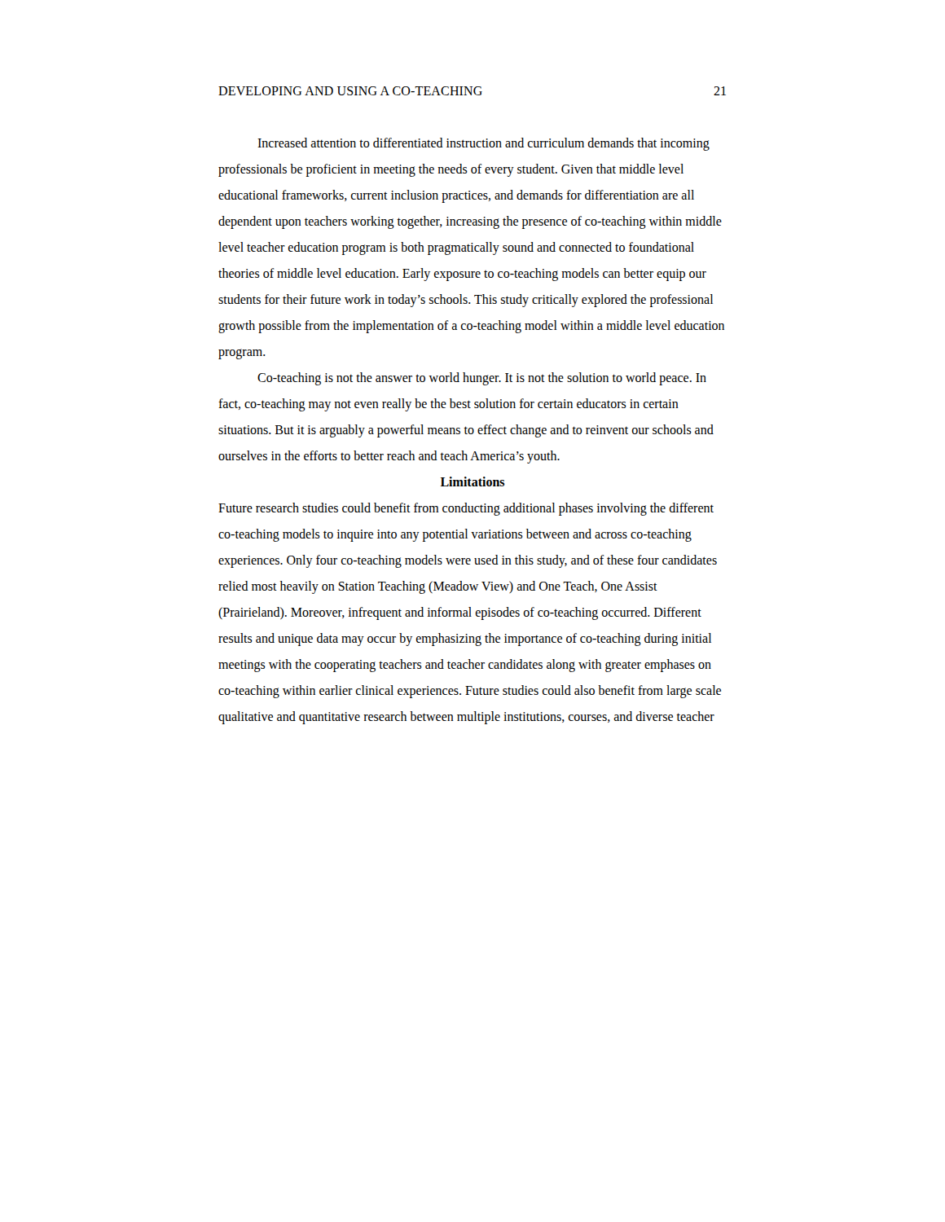Developing and Using a Co-Teaching 21
Increased attention to differentiated instruction and curriculum demands that incoming professionals be proficient in meeting the needs of every student. Given that middle level educational frameworks, current inclusion practices, and demands for differentiation are all dependent upon teachers working together, increasing the presence of co-teaching within middle level teacher education program is both pragmatically sound and connected to foundational theories of middle level education. Early exposure to co-teaching models can better equip our students for their future work in today’s schools. This study critically explored the professional growth possible from the implementation of a co-teaching model within a middle level education program.
Co-teaching is not the answer to world hunger. It is not the solution to world peace. In fact, co-teaching may not even really be the best solution for certain educators in certain situations. But it is arguably a powerful means to effect change and to reinvent our schools and ourselves in the efforts to better reach and teach America’s youth.
Limitations
Future research studies could benefit from conducting additional phases involving the different co-teaching models to inquire into any potential variations between and across co-teaching experiences. Only four co-teaching models were used in this study, and of these four candidates relied most heavily on Station Teaching (Meadow View) and One Teach, One Assist (Prairieland). Moreover, infrequent and informal episodes of co-teaching occurred. Different results and unique data may occur by emphasizing the importance of co-teaching during initial meetings with the cooperating teachers and teacher candidates along with greater emphases on co-teaching within earlier clinical experiences. Future studies could also benefit from large scale qualitative and quantitative research between multiple institutions, courses, and diverse teacher